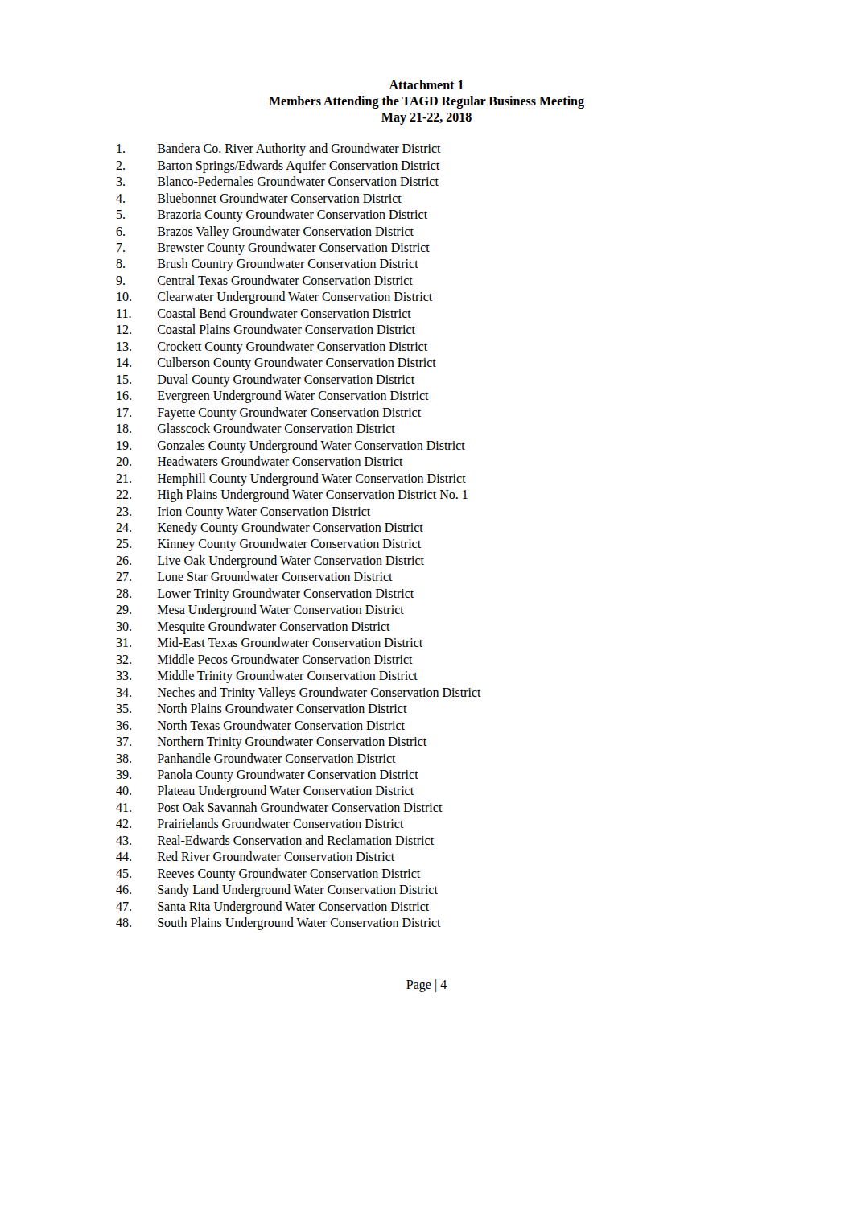Attachment 1
Members Attending the TAGD Regular Business Meeting
May 21-22, 2018
Bandera Co. River Authority and Groundwater District
Barton Springs/Edwards Aquifer Conservation District
Blanco-Pedernales Groundwater Conservation District
Bluebonnet Groundwater Conservation District
Brazoria County Groundwater Conservation District
Brazos Valley Groundwater Conservation District
Brewster County Groundwater Conservation District
Brush Country Groundwater Conservation District
Central Texas Groundwater Conservation District
Clearwater Underground Water Conservation District
Coastal Bend Groundwater Conservation District
Coastal Plains Groundwater Conservation District
Crockett County Groundwater Conservation District
Culberson County Groundwater Conservation District
Duval County Groundwater Conservation District
Evergreen Underground Water Conservation District
Fayette County Groundwater Conservation District
Glasscock Groundwater Conservation District
Gonzales County Underground Water Conservation District
Headwaters Groundwater Conservation District
Hemphill County Underground Water Conservation District
High Plains Underground Water Conservation District No. 1
Irion County Water Conservation District
Kenedy County Groundwater Conservation District
Kinney County Groundwater Conservation District
Live Oak Underground Water Conservation District
Lone Star Groundwater Conservation District
Lower Trinity Groundwater Conservation District
Mesa Underground Water Conservation District
Mesquite Groundwater Conservation District
Mid-East Texas Groundwater Conservation District
Middle Pecos Groundwater Conservation District
Middle Trinity Groundwater Conservation District
Neches and Trinity Valleys Groundwater Conservation District
North Plains Groundwater Conservation District
North Texas Groundwater Conservation District
Northern Trinity Groundwater Conservation District
Panhandle Groundwater Conservation District
Panola County Groundwater Conservation District
Plateau Underground Water Conservation District
Post Oak Savannah Groundwater Conservation District
Prairielands Groundwater Conservation District
Real-Edwards Conservation and Reclamation District
Red River Groundwater Conservation District
Reeves County Groundwater Conservation District
Sandy Land Underground Water Conservation District
Santa Rita Underground Water Conservation District
South Plains Underground Water Conservation District
Page | 4